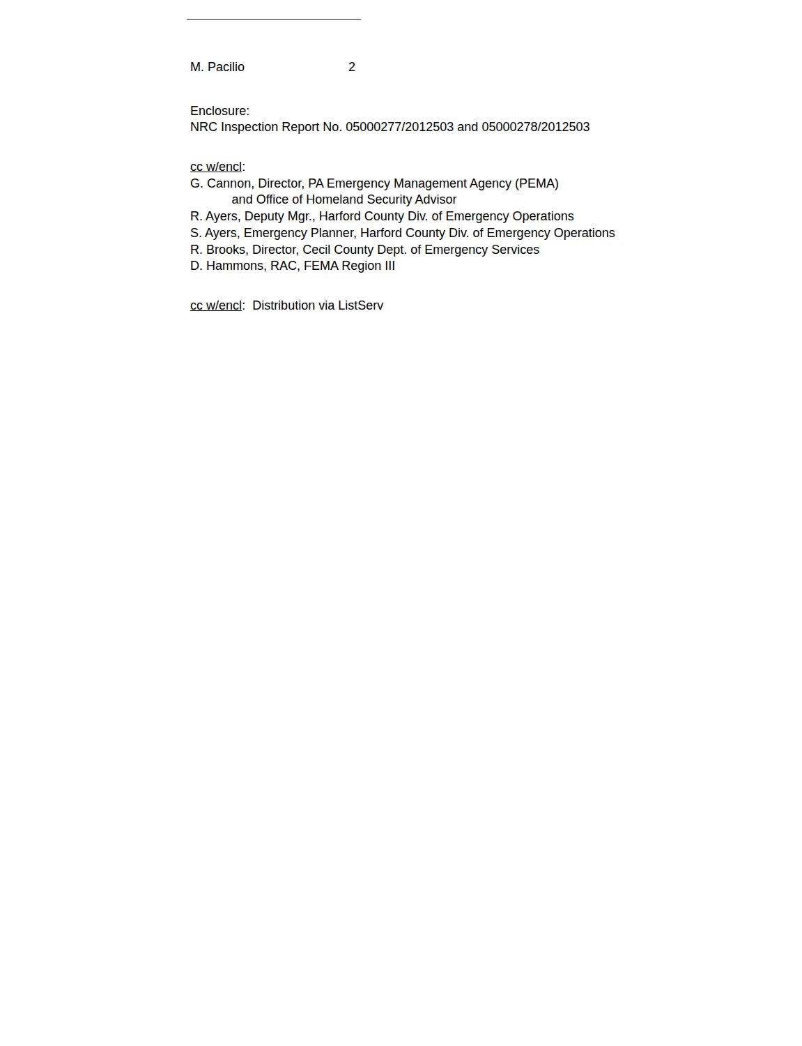M. Pacilio 2
Enclosure:
NRC Inspection Report No. 05000277/2012503 and 05000278/2012503
cc w/encl:
G. Cannon, Director, PA Emergency Management Agency (PEMA) and Office of Homeland Security Advisor
R. Ayers, Deputy Mgr., Harford County Div. of Emergency Operations
S. Ayers, Emergency Planner, Harford County Div. of Emergency Operations
R. Brooks, Director, Cecil County Dept. of Emergency Services
D. Hammons, RAC, FEMA Region III
cc w/encl: Distribution via ListServ